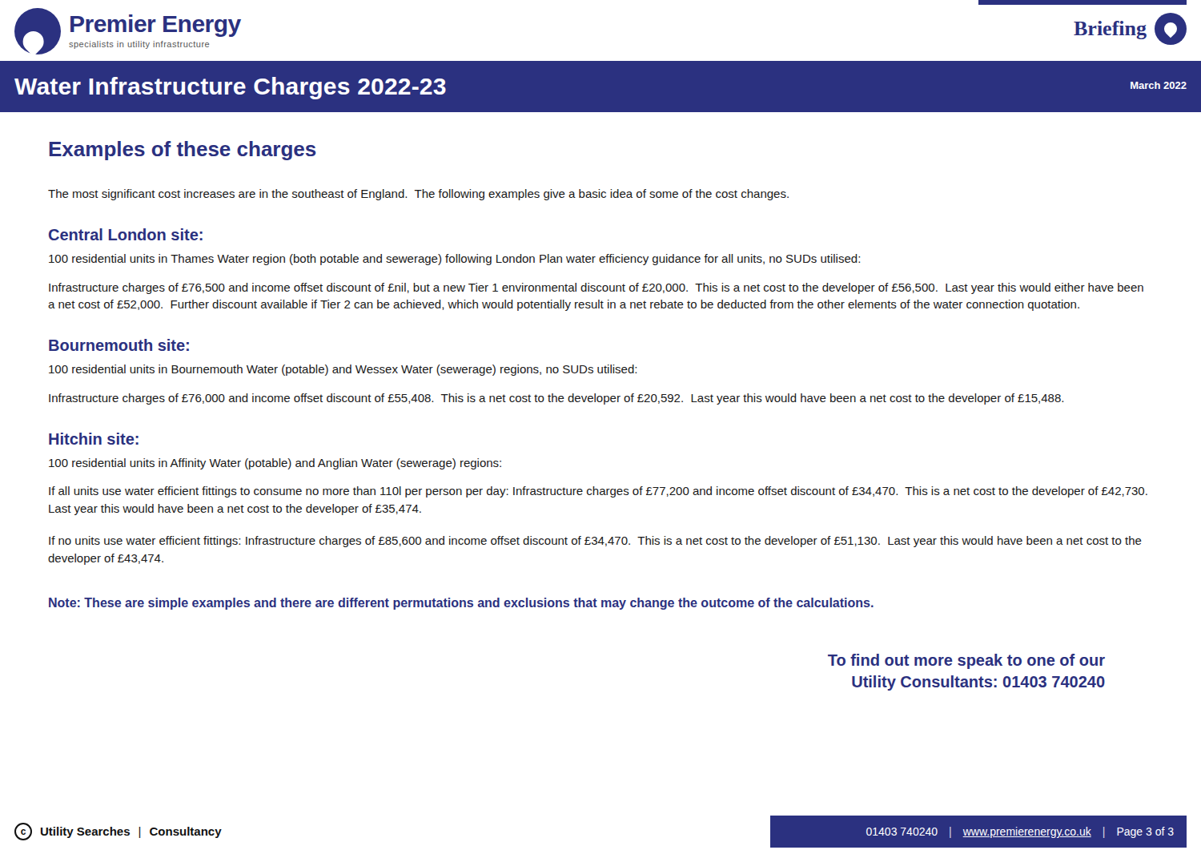Premier Energy
specialists in utility infrastructure
Briefing
Water Infrastructure Charges 2022-23
March 2022
Examples of these charges
The most significant cost increases are in the southeast of England. The following examples give a basic idea of some of the cost changes.
Central London site:
100 residential units in Thames Water region (both potable and sewerage) following London Plan water efficiency guidance for all units, no SUDs utilised:
Infrastructure charges of £76,500 and income offset discount of £nil, but a new Tier 1 environmental discount of £20,000. This is a net cost to the developer of £56,500. Last year this would either have been a net cost of £52,000. Further discount available if Tier 2 can be achieved, which would potentially result in a net rebate to be deducted from the other elements of the water connection quotation.
Bournemouth site:
100 residential units in Bournemouth Water (potable) and Wessex Water (sewerage) regions, no SUDs utilised:
Infrastructure charges of £76,000 and income offset discount of £55,408. This is a net cost to the developer of £20,592. Last year this would have been a net cost to the developer of £15,488.
Hitchin site:
100 residential units in Affinity Water (potable) and Anglian Water (sewerage) regions:
If all units use water efficient fittings to consume no more than 110l per person per day: Infrastructure charges of £77,200 and income offset discount of £34,470. This is a net cost to the developer of £42,730. Last year this would have been a net cost to the developer of £35,474.
If no units use water efficient fittings: Infrastructure charges of £85,600 and income offset discount of £34,470. This is a net cost to the developer of £51,130. Last year this would have been a net cost to the developer of £43,474.
Note: These are simple examples and there are different permutations and exclusions that may change the outcome of the calculations.
To find out more speak to one of our
Utility Consultants: 01403 740240
c Utility Searches | Consultancy
01403 740240 | www.premierenergy.co.uk | Page 3 of 3